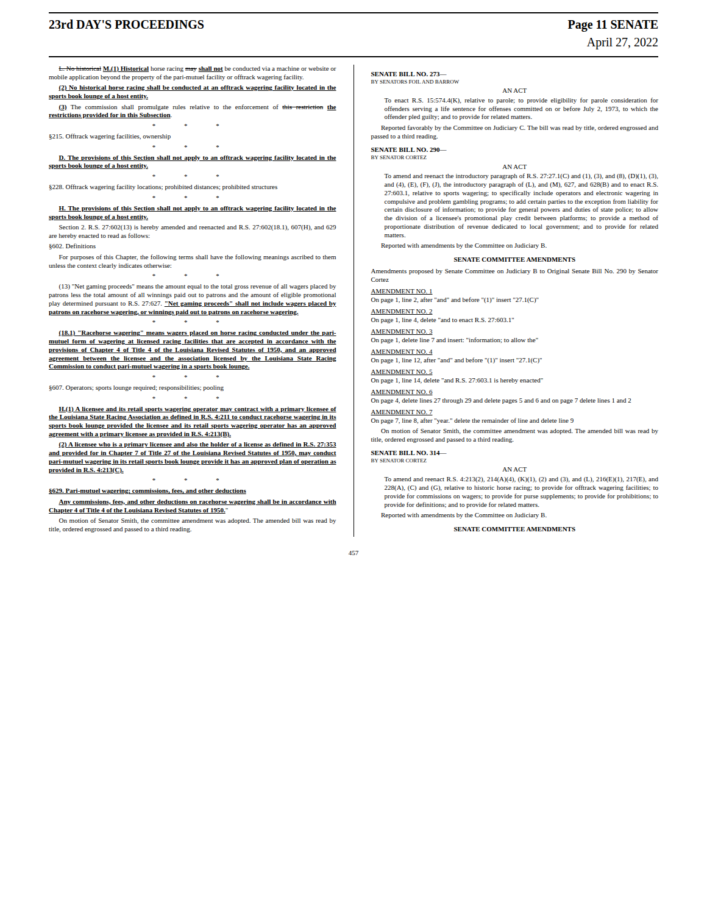23rd DAY'S PROCEEDINGS
Page 11 SENATE
April 27, 2022
L. No historical M.(1) Historical horse racing may shall not be conducted via a machine or website or mobile application beyond the property of the pari-mutuel facility or offtrack wagering facility.
(2) No historical horse racing shall be conducted at an offtrack wagering facility located in the sports book lounge of a host entity.
(3) The commission shall promulgate rules relative to the enforcement of this restriction the restrictions provided for in this Subsection.
* * *
§215. Offtrack wagering facilities, ownership
* * *
D. The provisions of this Section shall not apply to an offtrack wagering facility located in the sports book lounge of a host entity.
* * *
§228. Offtrack wagering facility locations; prohibited distances; prohibited structures
* * *
H. The provisions of this Section shall not apply to an offtrack wagering facility located in the sports book lounge of a host entity.
Section 2. R.S. 27:602(13) is hereby amended and reenacted and R.S. 27:602(18.1), 607(H), and 629 are hereby enacted to read as follows:
§602. Definitions
For purposes of this Chapter, the following terms shall have the following meanings ascribed to them unless the context clearly indicates otherwise:
* * *
(13) "Net gaming proceeds" means the amount equal to the total gross revenue of all wagers placed by patrons less the total amount of all winnings paid out to patrons and the amount of eligible promotional play determined pursuant to R.S. 27:627. "Net gaming proceeds" shall not include wagers placed by patrons on racehorse wagering, or winnings paid out to patrons on racehorse wagering.
* * *
(18.1) "Racehorse wagering" means wagers placed on horse racing conducted under the pari-mutuel form of wagering at licensed racing facilities that are accepted in accordance with the provisions of Chapter 4 of Title 4 of the Louisiana Revised Statutes of 1950, and an approved agreement between the licensee and the association licensed by the Louisiana State Racing Commission to conduct pari-mutuel wagering in a sports book lounge.
* * *
§607. Operators; sports lounge required; responsibilities; pooling
* * *
H.(1) A licensee and its retail sports wagering operator may contract with a primary licensee of the Louisiana State Racing Association as defined in R.S. 4:211 to conduct racehorse wagering in its sports book lounge provided the licensee and its retail sports wagering operator has an approved agreement with a primary licensee as provided in R.S. 4:213(B).
(2) A licensee who is a primary licensee and also the holder of a license as defined in R.S. 27:353 and provided for in Chapter 7 of Title 27 of the Louisiana Revised Statutes of 1950, may conduct pari-mutuel wagering in its retail sports book lounge provide it has an approved plan of operation as provided in R.S. 4:213(C).
* * *
§629. Pari-mutuel wagering; commissions, fees, and other deductions
Any commissions, fees, and other deductions on racehorse wagering shall be in accordance with Chapter 4 of Title 4 of the Louisiana Revised Statutes of 1950."
On motion of Senator Smith, the committee amendment was adopted. The amended bill was read by title, ordered engrossed and passed to a third reading.
SENATE BILL NO. 273—
BY SENATORS FOIL AND BARROW
AN ACT
To enact R.S. 15:574.4(K), relative to parole; to provide eligibility for parole consideration for offenders serving a life sentence for offenses committed on or before July 2, 1973, to which the offender pled guilty; and to provide for related matters.
Reported favorably by the Committee on Judiciary C. The bill was read by title, ordered engrossed and passed to a third reading.
SENATE BILL NO. 290—
BY SENATOR CORTEZ
AN ACT
To amend and reenact the introductory paragraph of R.S. 27:27.1(C) and (1), (3), and (8), (D)(1), (3), and (4), (E), (F), (J), the introductory paragraph of (L), and (M), 627, and 628(B) and to enact R.S. 27:603.1, relative to sports wagering; to specifically include operators and electronic wagering in compulsive and problem gambling programs; to add certain parties to the exception from liability for certain disclosure of information; to provide for general powers and duties of state police; to allow the division of a licensee's promotional play credit between platforms; to provide a method of proportionate distribution of revenue dedicated to local government; and to provide for related matters.
Reported with amendments by the Committee on Judiciary B.
SENATE COMMITTEE AMENDMENTS
Amendments proposed by Senate Committee on Judiciary B to Original Senate Bill No. 290 by Senator Cortez
AMENDMENT NO. 1
On page 1, line 2, after "and" and before "(1)" insert "27.1(C)"
AMENDMENT NO. 2
On page 1, line 4, delete "and to enact R.S. 27:603.1"
AMENDMENT NO. 3
On page 1, delete line 7 and insert: "information; to allow the"
AMENDMENT NO. 4
On page 1, line 12, after "and" and before "(1)" insert "27.1(C)"
AMENDMENT NO. 5
On page 1, line 14, delete "and R.S. 27:603.1 is hereby enacted"
AMENDMENT NO. 6
On page 4, delete lines 27 through 29 and delete pages 5 and 6 and on page 7 delete lines 1 and 2
AMENDMENT NO. 7
On page 7, line 8, after "year." delete the remainder of line and delete line 9
On motion of Senator Smith, the committee amendment was adopted. The amended bill was read by title, ordered engrossed and passed to a third reading.
SENATE BILL NO. 314—
BY SENATOR CORTEZ
AN ACT
To amend and reenact R.S. 4:213(2), 214(A)(4), (K)(1), (2) and (3), and (L), 216(E)(1), 217(E), and 228(A), (C) and (G), relative to historic horse racing; to provide for offtrack wagering facilities; to provide for commissions on wagers; to provide for purse supplements; to provide for prohibitions; to provide for definitions; and to provide for related matters.
Reported with amendments by the Committee on Judiciary B.
SENATE COMMITTEE AMENDMENTS
457